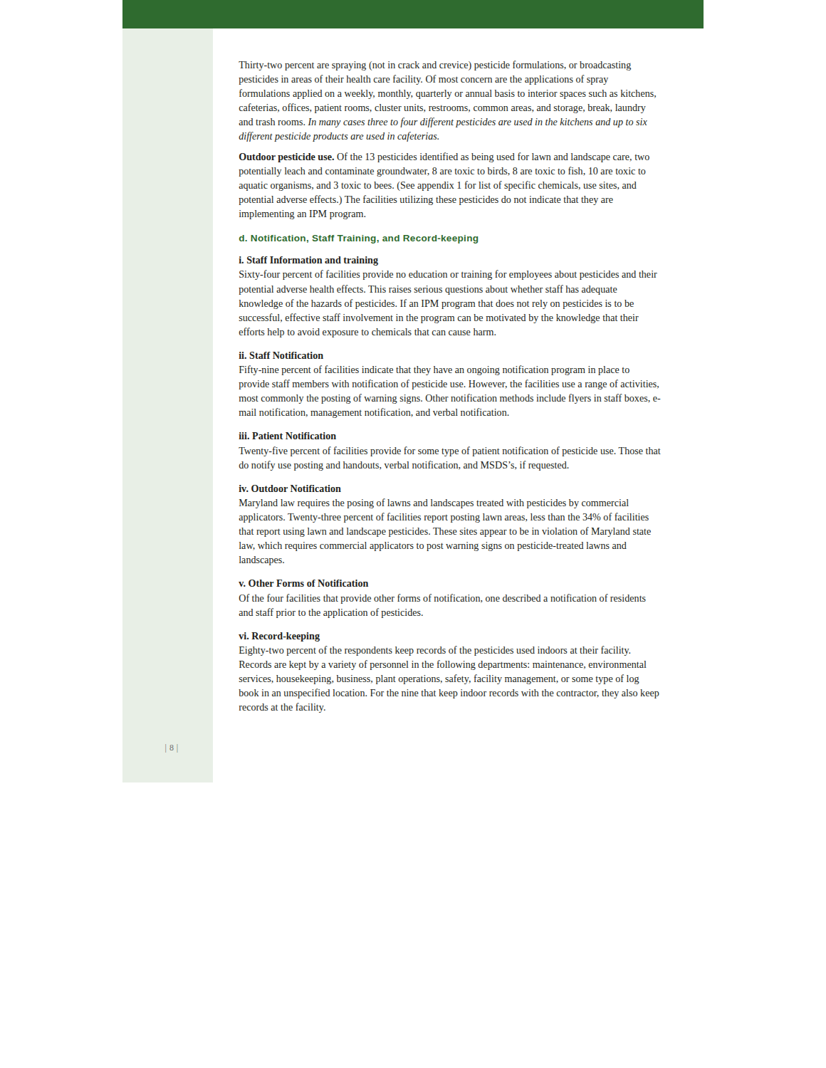Thirty-two percent are spraying (not in crack and crevice) pesticide formulations, or broadcasting pesticides in areas of their health care facility. Of most concern are the applications of spray formulations applied on a weekly, monthly, quarterly or annual basis to interior spaces such as kitchens, cafeterias, offices, patient rooms, cluster units, restrooms, common areas, and storage, break, laundry and trash rooms. In many cases three to four different pesticides are used in the kitchens and up to six different pesticide products are used in cafeterias.
Outdoor pesticide use. Of the 13 pesticides identified as being used for lawn and landscape care, two potentially leach and contaminate groundwater, 8 are toxic to birds, 8 are toxic to fish, 10 are toxic to aquatic organisms, and 3 toxic to bees. (See appendix 1 for list of specific chemicals, use sites, and potential adverse effects.) The facilities utilizing these pesticides do not indicate that they are implementing an IPM program.
d. Notification, Staff Training, and Record-keeping
i. Staff Information and training
Sixty-four percent of facilities provide no education or training for employees about pesticides and their potential adverse health effects. This raises serious questions about whether staff has adequate knowledge of the hazards of pesticides. If an IPM program that does not rely on pesticides is to be successful, effective staff involvement in the program can be motivated by the knowledge that their efforts help to avoid exposure to chemicals that can cause harm.
ii. Staff Notification
Fifty-nine percent of facilities indicate that they have an ongoing notification program in place to provide staff members with notification of pesticide use. However, the facilities use a range of activities, most commonly the posting of warning signs. Other notification methods include flyers in staff boxes, e-mail notification, management notification, and verbal notification.
iii. Patient Notification
Twenty-five percent of facilities provide for some type of patient notification of pesticide use. Those that do notify use posting and handouts, verbal notification, and MSDS’s, if requested.
iv. Outdoor Notification
Maryland law requires the posing of lawns and landscapes treated with pesticides by commercial applicators. Twenty-three percent of facilities report posting lawn areas, less than the 34% of facilities that report using lawn and landscape pesticides. These sites appear to be in violation of Maryland state law, which requires commercial applicators to post warning signs on pesticide-treated lawns and landscapes.
v. Other Forms of Notification
Of the four facilities that provide other forms of notification, one described a notification of residents and staff prior to the application of pesticides.
vi. Record-keeping
Eighty-two percent of the respondents keep records of the pesticides used indoors at their facility. Records are kept by a variety of personnel in the following departments: maintenance, environmental services, housekeeping, business, plant operations, safety, facility management, or some type of log book in an unspecified location. For the nine that keep indoor records with the contractor, they also keep records at the facility.
| 8 |